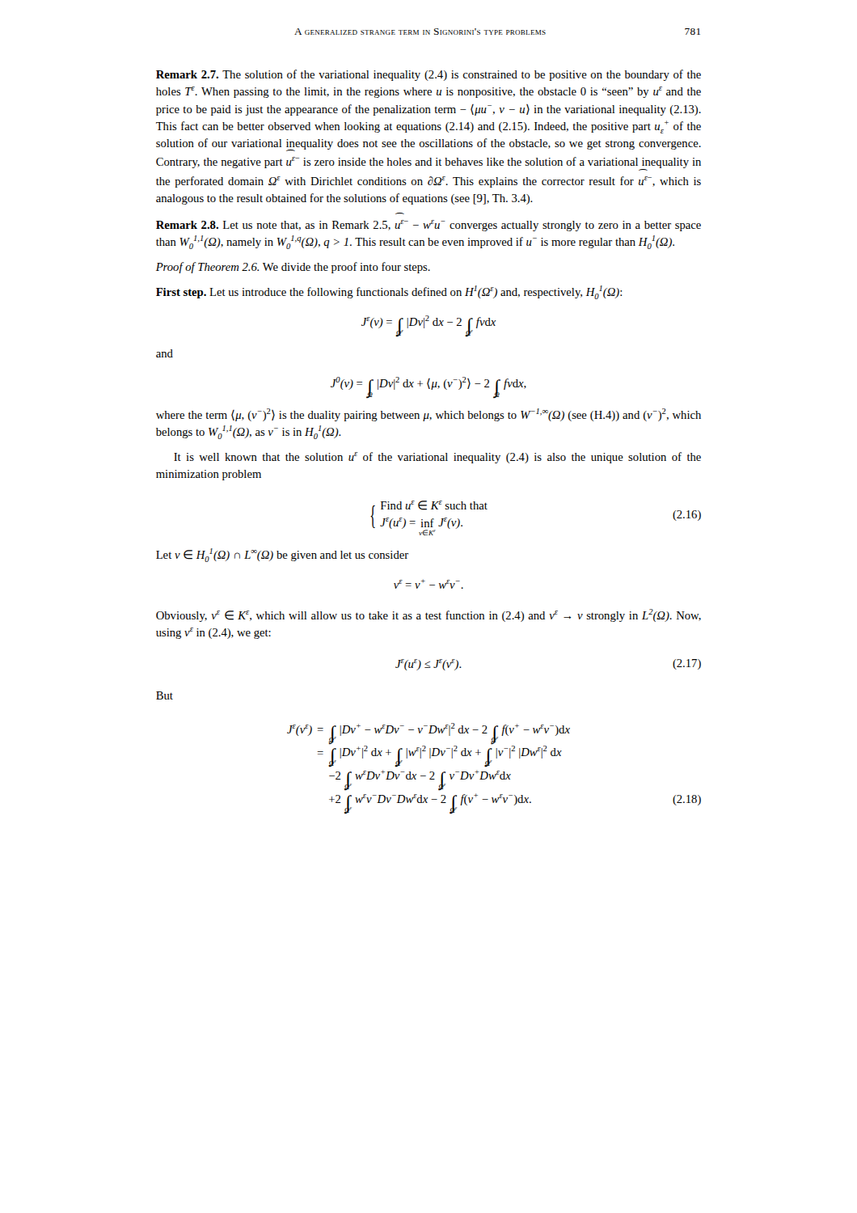A generalized strange term in Signorini's type problems 781
Remark 2.7. The solution of the variational inequality (2.4) is constrained to be positive on the boundary of the holes Tε. When passing to the limit, in the regions where u is nonpositive, the obstacle 0 is “seen” by uε and the price to be paid is just the appearance of the penalization term − ⟨μu−, v − u⟩ in the variational inequality (2.13). This fact can be better observed when looking at equations (2.14) and (2.15). Indeed, the positive part uε+ of the solution of our variational inequality does not see the oscillations of the obstacle, so we get strong convergence. Contrary, the negative part uε− is zero inside the holes and it behaves like the solution of a variational inequality in the perforated domain Ωε with Dirichlet conditions on ∂Ωε. This explains the corrector result for uε−, which is analogous to the result obtained for the solutions of equations (see [9], Th. 3.4).
Remark 2.8. Let us note that, as in Remark 2.5, uε− − wεu− converges actually strongly to zero in a better space than W01,1(Ω), namely in W01,q(Ω), q > 1. This result can be even improved if u− is more regular than H01(Ω).
Proof of Theorem 2.6. We divide the proof into four steps.
First step. Let us introduce the following functionals defined on H1(Ωε) and, respectively, H01(Ω):
Jε(v) = ∫Ωε |Dv|2 dx − 2 ∫Ωε fvdx
and
J0(v) = ∫Ω |Dv|2 dx + ⟨μ, (v−)2⟩ − 2 ∫Ω fvdx,
where the term ⟨μ, (v−)2⟩ is the duality pairing between μ, which belongs to W−1,∞(Ω) (see (H.4)) and (v−)2, which belongs to W01,1(Ω), as v− is in H01(Ω).
It is well known that the solution uε of the variational inequality (2.4) is also the unique solution of the minimization problem
Find uε ∈ Kε such that Jε(uε) = infv∈Kε Jε(v).
(2.16)
Let v ∈ H01(Ω) ∩ L∞(Ω) be given and let us consider
vε = v+ − wεv−.
Obviously, vε ∈ Kε, which will allow us to take it as a test function in (2.4) and vε → v strongly in L2(Ω). Now, using vε in (2.4), we get:
Jε(uε) ≤ Jε(vε).
(2.17)
But
| J ε (v ε ) | = | ∫ Ω ε / Dv + − w ε Dv − − v − Dw ε / 2 d x − 2 ∫ Ω ε f ( v + − w ε v − )d x |
| | = | ∫ Ω ε / Dv + / 2 d x + ∫ Ω ε / w ε / 2 / Dv − / 2 d x + ∫ Ω ε / v − / 2 / Dw ε / 2 d x |
| | | −2 ∫ Ω ε w ε Dv + Dv − d x − 2 ∫ Ω ε v − Dv + Dw ε d x |
| | | +2 ∫ Ω ε w ε v − Dv − Dw ε d x − 2 ∫ Ω ε f ( v + − w ε v − )d x . |
(2.18)